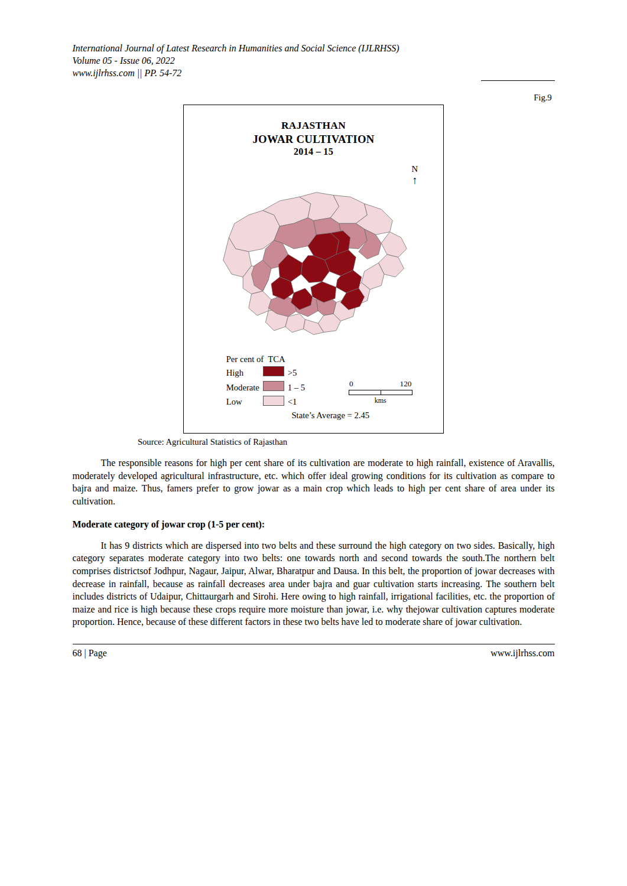International Journal of Latest Research in Humanities and Social Science (IJLRHSS)
Volume 05 - Issue 06, 2022
www.ijlrhss.com || PP. 54-72
Fig.9
RAJASTHAN JOWAR CULTIVATION 2014 – 15
N ↑
Per cent of TCA
| High | | >5 |
| Moderate | | 1 – 5 |
| Low | | <1 |
0120
kms
State’s Average = 2.45
Source: Agricultural Statistics of Rajasthan
The responsible reasons for high per cent share of its cultivation are moderate to high rainfall, existence of Aravallis, moderately developed agricultural infrastructure, etc. which offer ideal growing conditions for its cultivation as compare to bajra and maize. Thus, famers prefer to grow jowar as a main crop which leads to high per cent share of area under its cultivation.
Moderate category of jowar crop (1-5 per cent):
It has 9 districts which are dispersed into two belts and these surround the high category on two sides. Basically, high category separates moderate category into two belts: one towards north and second towards the south.The northern belt comprises districtsof Jodhpur, Nagaur, Jaipur, Alwar, Bharatpur and Dausa. In this belt, the proportion of jowar decreases with decrease in rainfall, because as rainfall decreases area under bajra and guar cultivation starts increasing. The southern belt includes districts of Udaipur, Chittaurgarh and Sirohi. Here owing to high rainfall, irrigational facilities, etc. the proportion of maize and rice is high because these crops require more moisture than jowar, i.e. why thejowar cultivation captures moderate proportion. Hence, because of these different factors in these two belts have led to moderate share of jowar cultivation.
68 | Page www.ijlrhss.com